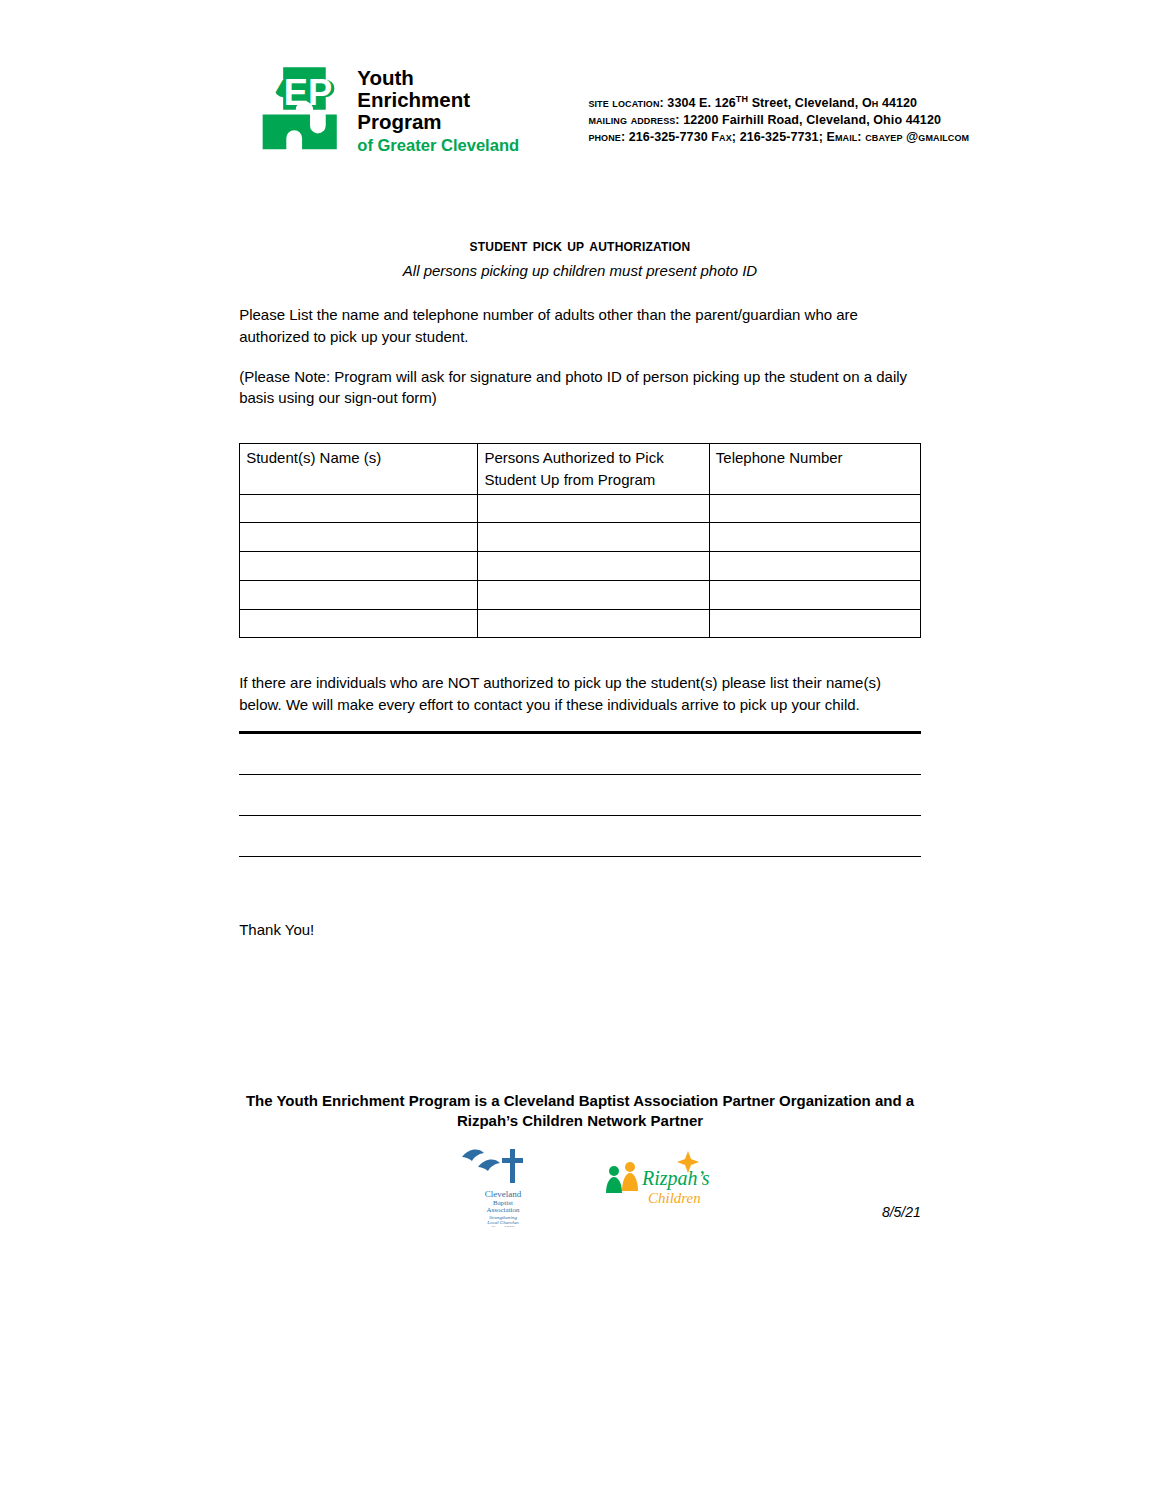Youth Enrichment Program of Greater Cleveland YEP Youth Enrichment Program of Greater Cleveland
Site Location: 3304 E. 126TH Street, Cleveland, Oh 44120
Mailing Address: 12200 Fairhill Road, Cleveland, Ohio 44120
Phone: 216-325-7730 Fax; 216-325-7731; Email: cbayep @gmailcom
Student Pick Up Authorization
All persons picking up children must present photo ID
Please List the name and telephone number of adults other than the parent/guardian who are authorized to pick up your student.
(Please Note: Program will ask for signature and photo ID of person picking up the student on a daily basis using our sign-out form)
| Student(s) Name (s) | Persons Authorized to Pick Student Up from Program | Telephone Number |
| --- | --- | --- |
If there are individuals who are NOT authorized to pick up the student(s) please list their name(s) below. We will make every effort to contact you if these individuals arrive to pick up your child.
Thank You!
The Youth Enrichment Program is a Cleveland Baptist Association Partner Organization and a Rizpah’s Children Network Partner
Cleveland Baptist Association Cleveland Baptist Association Strengthening Local Churches Since 1832 Rizpah’s Children Rizpah’s Children
8/5/21